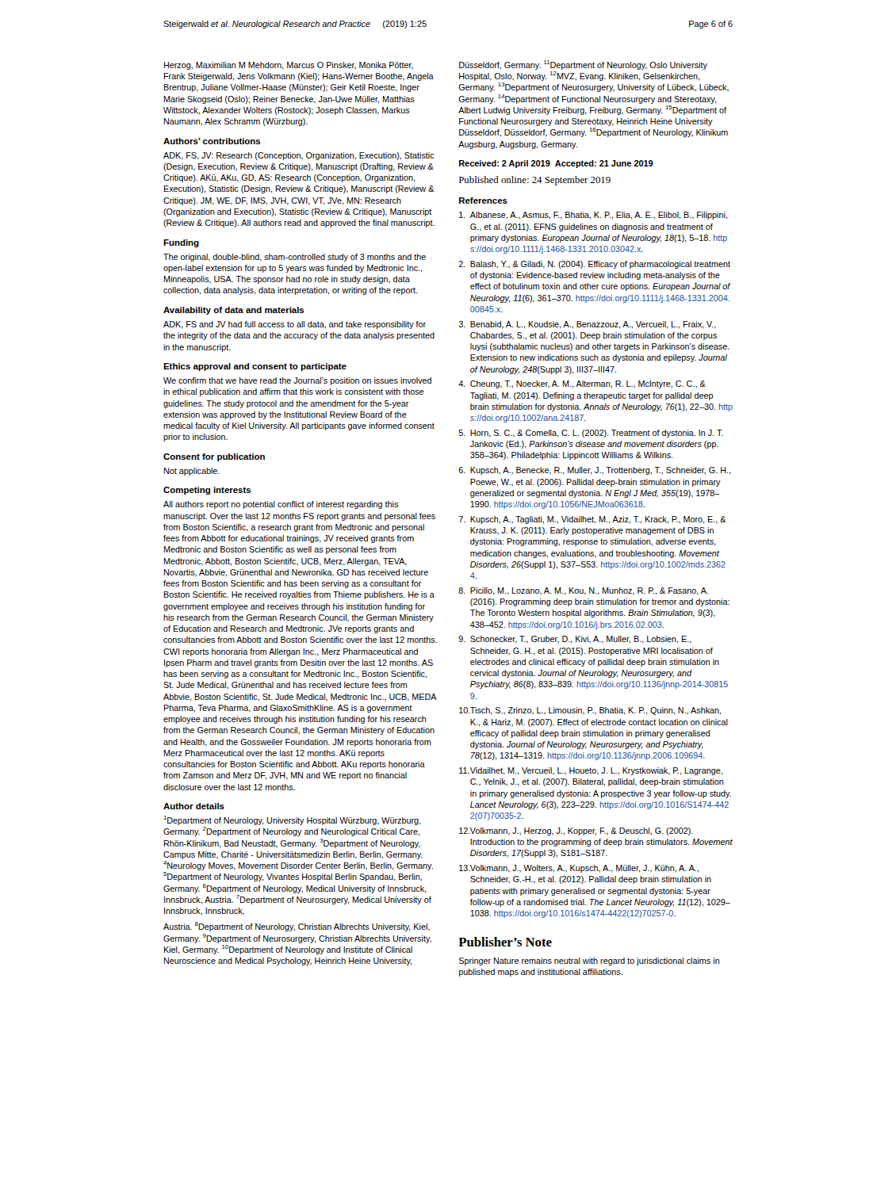Steigerwald et al. Neurological Research and Practice (2019) 1:25
Page 6 of 6
Herzog, Maximilian M Mehdorn, Marcus O Pinsker, Monika Pötter, Frank Steigerwald, Jens Volkmann (Kiel); Hans-Werner Boothe, Angela Brentrup, Juliane Vollmer-Haase (Münster); Geir Ketil Roeste, Inger Marie Skogseid (Oslo); Reiner Benecke, Jan-Uwe Müller, Matthias Wittstock, Alexander Wolters (Rostock); Joseph Classen, Markus Naumann, Alex Schramm (Würzburg).
Authors’ contributions
ADK, FS, JV: Research (Conception, Organization, Execution), Statistic (Design, Execution, Review & Critique), Manuscript (Drafting, Review & Critique). AKü, AKu, GD, AS: Research (Conception, Organization, Execution), Statistic (Design, Review & Critique), Manuscript (Review & Critique). JM, WE, DF, IMS, JVH, CWI, VT, JVe, MN: Research (Organization and Execution), Statistic (Review & Critique), Manuscript (Review & Critique). All authors read and approved the final manuscript.
Funding
The original, double-blind, sham-controlled study of 3 months and the open-label extension for up to 5 years was funded by Medtronic Inc., Minneapolis, USA. The sponsor had no role in study design, data collection, data analysis, data interpretation, or writing of the report.
Availability of data and materials
ADK, FS and JV had full access to all data, and take responsibility for the integrity of the data and the accuracy of the data analysis presented in the manuscript.
Ethics approval and consent to participate
We confirm that we have read the Journal’s position on issues involved in ethical publication and affirm that this work is consistent with those guidelines. The study protocol and the amendment for the 5-year extension was approved by the Institutional Review Board of the medical faculty of Kiel University. All participants gave informed consent prior to inclusion.
Consent for publication
Not applicable.
Competing interests
All authors report no potential conflict of interest regarding this manuscript. Over the last 12 months FS report grants and personal fees from Boston Scientific, a research grant from Medtronic and personal fees from Abbott for educational trainings, JV received grants from Medtronic and Boston Scientific as well as personal fees from Medtronic, Abbott, Boston Scientifc, UCB, Merz, Allergan, TEVA, Novartis, Abbvie, Grünenthal and Newronika. GD has received lecture fees from Boston Scientific and has been serving as a consultant for Boston Scientific. He received royalties from Thieme publishers. He is a government employee and receives through his institution funding for his research from the German Research Council, the German Ministery of Education and Research and Medtronic. JVe reports grants and consultancies from Abbott and Boston Scientific over the last 12 months. CWI reports honoraria from Allergan Inc., Merz Pharmaceutical and Ipsen Pharm and travel grants from Desitin over the last 12 months. AS has been serving as a consultant for Medtronic Inc., Boston Scientific, St. Jude Medical, Grünenthal and has received lecture fees from Abbvie, Boston Scientific, St. Jude Medical, Medtronic Inc., UCB, MEDA Pharma, Teva Pharma, and GlaxoSmithKline. AS is a government employee and receives through his institution funding for his research from the German Research Council, the German Ministery of Education and Health, and the Gossweiler Foundation. JM reports honoraria from Merz Pharmaceutical over the last 12 months. AKü reports consultancies for Boston Scientific and Abbott. AKu reports honoraria from Zamson and Merz DF, JVH, MN and WE report no financial disclosure over the last 12 months.
Author details
1Department of Neurology, University Hospital Würzburg, Würzburg, Germany. 2Department of Neurology and Neurological Critical Care, Rhön-Klinikum, Bad Neustadt, Germany. 3Department of Neurology, Campus Mitte, Charité - Universitätsmedizin Berlin, Berlin, Germany. 4Neurology Moves, Movement Disorder Center Berlin, Berlin, Germany. 5Department of Neurology, Vivantes Hospital Berlin Spandau, Berlin, Germany. 6Department of Neurology, Medical University of Innsbruck, Innsbruck, Austria. 7Department of Neurosurgery, Medical University of Innsbruck, Innsbruck,
Austria. 8Department of Neurology, Christian Albrechts University, Kiel, Germany. 9Department of Neurosurgery, Christian Albrechts University, Kiel, Germany. 10Department of Neurology and Institute of Clinical Neuroscience and Medical Psychology, Heinrich Heine University, Düsseldorf, Germany. 11Department of Neurology, Oslo University Hospital, Oslo, Norway. 12MVZ, Evang. Kliniken, Gelsenkirchen, Germany. 13Department of Neurosurgery, University of Lübeck, Lübeck, Germany. 14Department of Functional Neurosurgery and Stereotaxy, Albert Ludwig University Freiburg, Freiburg, Germany. 15Department of Functional Neurosurgery and Stereotaxy, Heinrich Heine University Düsseldorf, Düsseldorf, Germany. 16Department of Neurology, Klinikum Augsburg, Augsburg, Germany.
Received: 2 April 2019 Accepted: 21 June 2019
Published online: 24 September 2019
References
Albanese, A., Asmus, F., Bhatia, K. P., Elia, A. E., Elibol, B., Filippini, G., et al. (2011). EFNS guidelines on diagnosis and treatment of primary dystonias. European Journal of Neurology, 18(1), 5–18. https://doi.org/10.1111/j.1468-1331.2010.03042.x.
Balash, Y., & Giladi, N. (2004). Efficacy of pharmacological treatment of dystonia: Evidence-based review including meta-analysis of the effect of botulinum toxin and other cure options. European Journal of Neurology, 11(6), 361–370. https://doi.org/10.1111/j.1468-1331.2004.00845.x.
Benabid, A. L., Koudsie, A., Benazzouz, A., Vercueil, L., Fraix, V., Chabardes, S., et al. (2001). Deep brain stimulation of the corpus luysi (subthalamic nucleus) and other targets in Parkinson’s disease. Extension to new indications such as dystonia and epilepsy. Journal of Neurology, 248(Suppl 3), III37–III47.
Cheung, T., Noecker, A. M., Alterman, R. L., McIntyre, C. C., & Tagliati, M. (2014). Defining a therapeutic target for pallidal deep brain stimulation for dystonia. Annals of Neurology, 76(1), 22–30. https://doi.org/10.1002/ana.24187.
Horn, S. C., & Comella, C. L. (2002). Treatment of dystonia. In J. T. Jankovic (Ed.), Parkinson’s disease and movement disorders (pp. 358–364). Philadelphia: Lippincott Williams & Wilkins.
Kupsch, A., Benecke, R., Muller, J., Trottenberg, T., Schneider, G. H., Poewe, W., et al. (2006). Pallidal deep-brain stimulation in primary generalized or segmental dystonia. N Engl J Med, 355(19), 1978–1990. https://doi.org/10.1056/NEJMoa063618.
Kupsch, A., Tagliati, M., Vidailhet, M., Aziz, T., Krack, P., Moro, E., & Krauss, J. K. (2011). Early postoperative management of DBS in dystonia: Programming, response to stimulation, adverse events, medication changes, evaluations, and troubleshooting. Movement Disorders, 26(Suppl 1), S37–S53. https://doi.org/10.1002/mds.23624.
Picillo, M., Lozano, A. M., Kou, N., Munhoz, R. P., & Fasano, A. (2016). Programming deep brain stimulation for tremor and dystonia: The Toronto Western hospital algorithms. Brain Stimulation, 9(3), 438–452. https://doi.org/10.1016/j.brs.2016.02.003.
Schonecker, T., Gruber, D., Kivi, A., Muller, B., Lobsien, E., Schneider, G. H., et al. (2015). Postoperative MRI localisation of electrodes and clinical efficacy of pallidal deep brain stimulation in cervical dystonia. Journal of Neurology, Neurosurgery, and Psychiatry, 86(8), 833–839. https://doi.org/10.1136/jnnp-2014-308159.
Tisch, S., Zrinzo, L., Limousin, P., Bhatia, K. P., Quinn, N., Ashkan, K., & Hariz, M. (2007). Effect of electrode contact location on clinical efficacy of pallidal deep brain stimulation in primary generalised dystonia. Journal of Neurology, Neurosurgery, and Psychiatry, 78(12), 1314–1319. https://doi.org/10.1136/jnnp.2006.109694.
Vidailhet, M., Vercueil, L., Houeto, J. L., Krystkowiak, P., Lagrange, C., Yelnik, J., et al. (2007). Bilateral, pallidal, deep-brain stimulation in primary generalised dystonia: A prospective 3 year follow-up study. Lancet Neurology, 6(3), 223–229. https://doi.org/10.1016/S1474-4422(07)70035-2.
Volkmann, J., Herzog, J., Kopper, F., & Deuschl, G. (2002). Introduction to the programming of deep brain stimulators. Movement Disorders, 17(Suppl 3), S181–S187.
Volkmann, J., Wolters, A., Kupsch, A., Müller, J., Kühn, A. A., Schneider, G.-H., et al. (2012). Pallidal deep brain stimulation in patients with primary generalised or segmental dystonia: 5-year follow-up of a randomised trial. The Lancet Neurology, 11(12), 1029–1038. https://doi.org/10.1016/s1474-4422(12)70257-0.
Publisher’s Note
Springer Nature remains neutral with regard to jurisdictional claims in published maps and institutional affiliations.